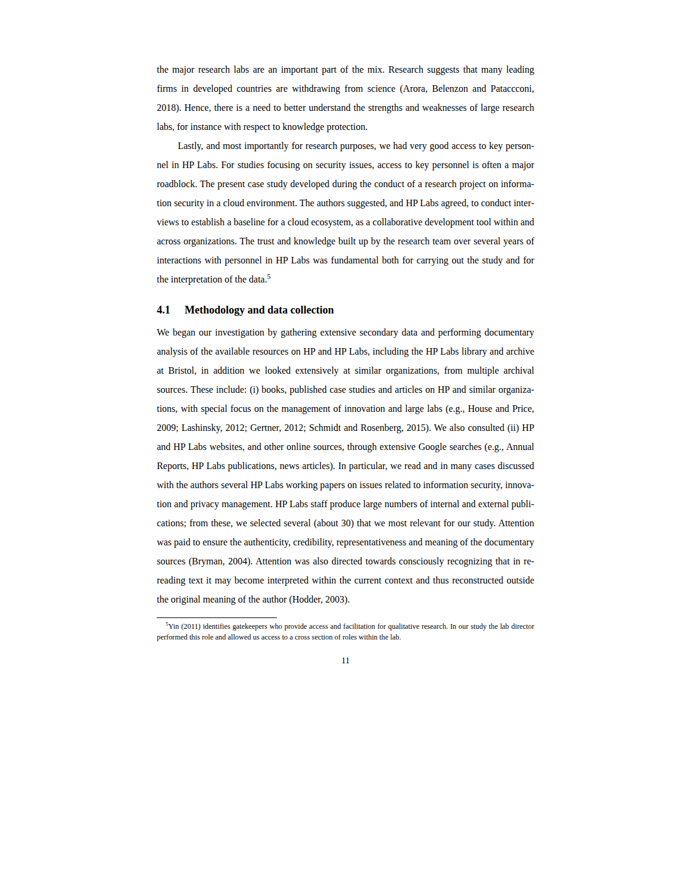the major research labs are an important part of the mix. Research suggests that many leading firms in developed countries are withdrawing from science (Arora, Belenzon and Pataccconi, 2018). Hence, there is a need to better understand the strengths and weaknesses of large research labs, for instance with respect to knowledge protection.
Lastly, and most importantly for research purposes, we had very good access to key personnel in HP Labs. For studies focusing on security issues, access to key personnel is often a major roadblock. The present case study developed during the conduct of a research project on information security in a cloud environment. The authors suggested, and HP Labs agreed, to conduct interviews to establish a baseline for a cloud ecosystem, as a collaborative development tool within and across organizations. The trust and knowledge built up by the research team over several years of interactions with personnel in HP Labs was fundamental both for carrying out the study and for the interpretation of the data.5
4.1 Methodology and data collection
We began our investigation by gathering extensive secondary data and performing documentary analysis of the available resources on HP and HP Labs, including the HP Labs library and archive at Bristol, in addition we looked extensively at similar organizations, from multiple archival sources. These include: (i) books, published case studies and articles on HP and similar organizations, with special focus on the management of innovation and large labs (e.g., House and Price, 2009; Lashinsky, 2012; Gertner, 2012; Schmidt and Rosenberg, 2015). We also consulted (ii) HP and HP Labs websites, and other online sources, through extensive Google searches (e.g., Annual Reports, HP Labs publications, news articles). In particular, we read and in many cases discussed with the authors several HP Labs working papers on issues related to information security, innovation and privacy management. HP Labs staff produce large numbers of internal and external publications; from these, we selected several (about 30) that we most relevant for our study. Attention was paid to ensure the authenticity, credibility, representativeness and meaning of the documentary sources (Bryman, 2004). Attention was also directed towards consciously recognizing that in re-reading text it may become interpreted within the current context and thus reconstructed outside the original meaning of the author (Hodder, 2003).
5Yin (2011) identifies gatekeepers who provide access and facilitation for qualitative research. In our study the lab director performed this role and allowed us access to a cross section of roles within the lab.
11